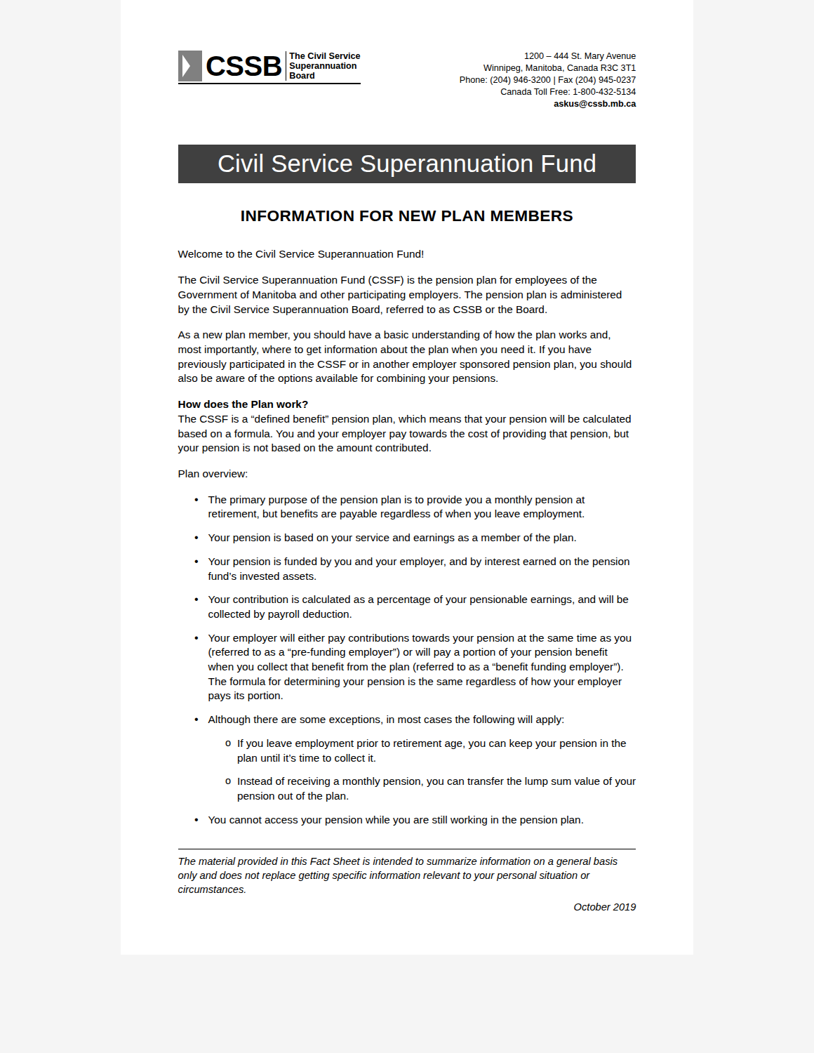CSSB
The Civil Service
Superannuation
Board
1200 – 444 St. Mary Avenue
Winnipeg, Manitoba, Canada R3C 3T1
Phone: (204) 946-3200 | Fax (204) 945-0237
Canada Toll Free: 1-800-432-5134
askus@cssb.mb.ca
Civil Service Superannuation Fund
INFORMATION FOR NEW PLAN MEMBERS
Welcome to the Civil Service Superannuation Fund!
The Civil Service Superannuation Fund (CSSF) is the pension plan for employees of the Government of Manitoba and other participating employers. The pension plan is administered by the Civil Service Superannuation Board, referred to as CSSB or the Board.
As a new plan member, you should have a basic understanding of how the plan works and, most importantly, where to get information about the plan when you need it. If you have previously participated in the CSSF or in another employer sponsored pension plan, you should also be aware of the options available for combining your pensions.
How does the Plan work?
The CSSF is a “defined benefit” pension plan, which means that your pension will be calculated based on a formula. You and your employer pay towards the cost of providing that pension, but your pension is not based on the amount contributed.
Plan overview:
The primary purpose of the pension plan is to provide you a monthly pension at retirement, but benefits are payable regardless of when you leave employment.
Your pension is based on your service and earnings as a member of the plan.
Your pension is funded by you and your employer, and by interest earned on the pension fund’s invested assets.
Your contribution is calculated as a percentage of your pensionable earnings, and will be collected by payroll deduction.
Your employer will either pay contributions towards your pension at the same time as you (referred to as a “pre-funding employer”) or will pay a portion of your pension benefit when you collect that benefit from the plan (referred to as a “benefit funding employer”). The formula for determining your pension is the same regardless of how your employer pays its portion.
Although there are some exceptions, in most cases the following will apply:
If you leave employment prior to retirement age, you can keep your pension in the plan until it’s time to collect it.
Instead of receiving a monthly pension, you can transfer the lump sum value of your pension out of the plan.
You cannot access your pension while you are still working in the pension plan.
The material provided in this Fact Sheet is intended to summarize information on a general basis only and does not replace getting specific information relevant to your personal situation or circumstances.
October 2019